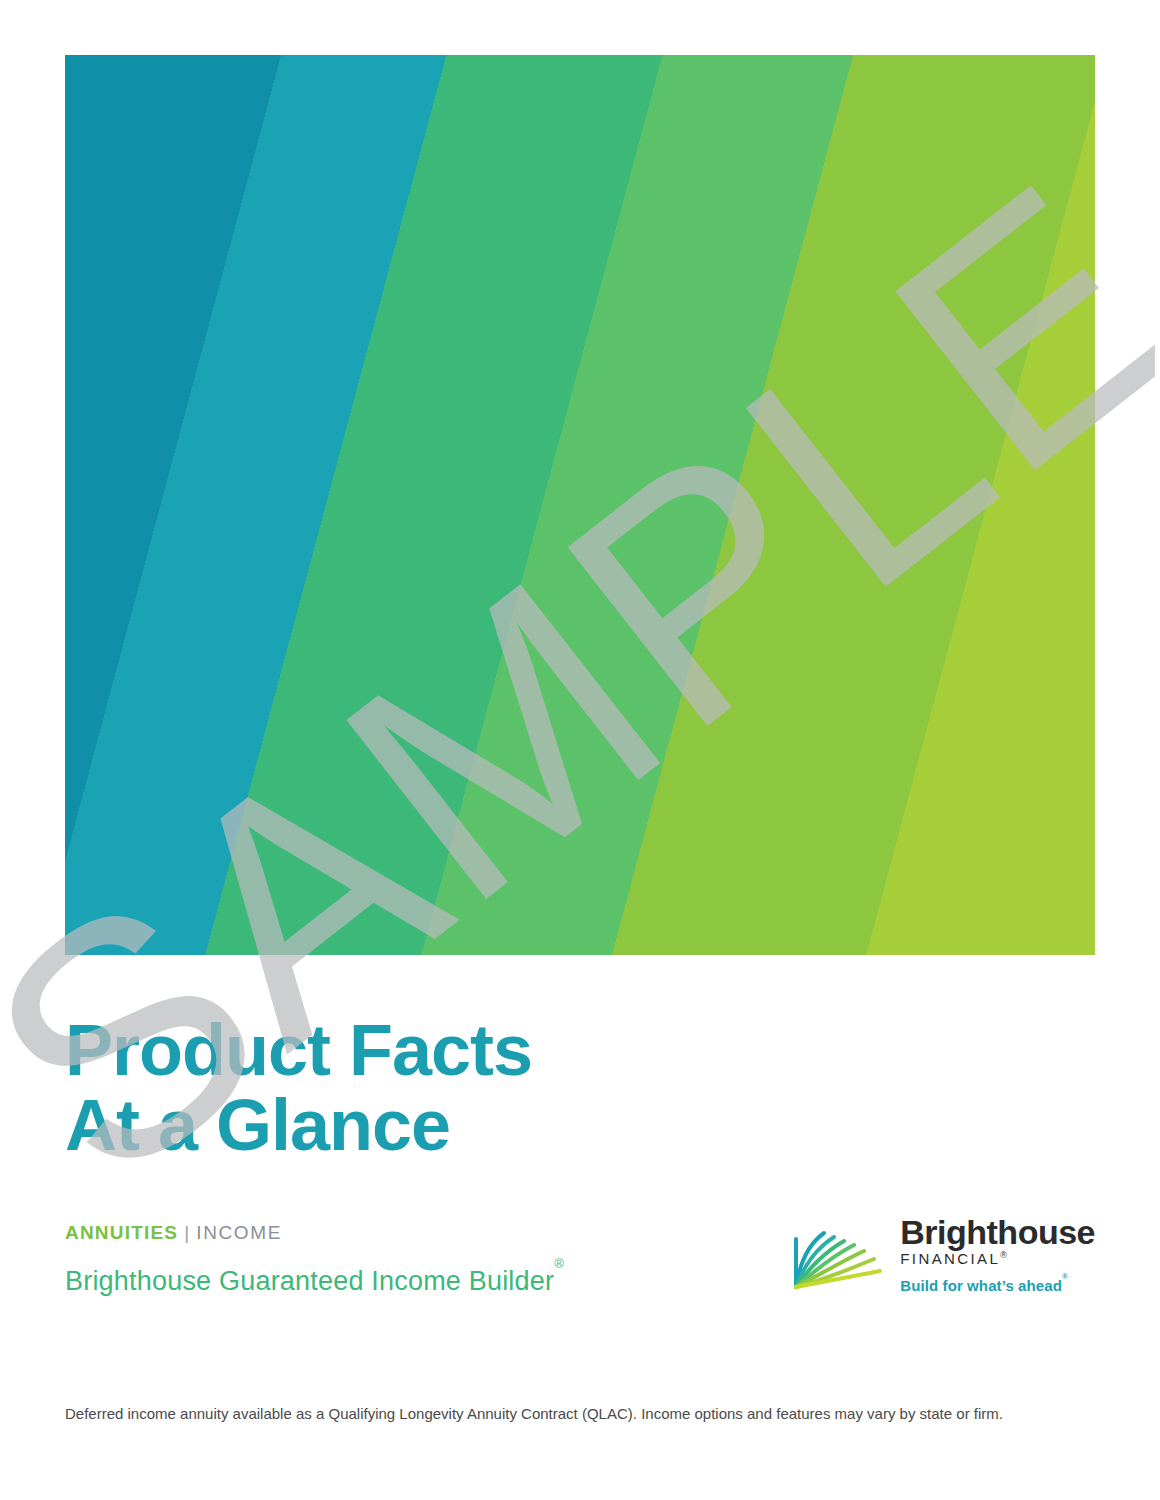SAMPLE
Product Facts
At a Glance
ANNUITIES|INCOME
Brighthouse Guaranteed Income Builder®
Brighthouse FINANCIAL® Build for what’s ahead®
Deferred income annuity available as a Qualifying Longevity Annuity Contract (QLAC). Income options and features may vary by state or firm.